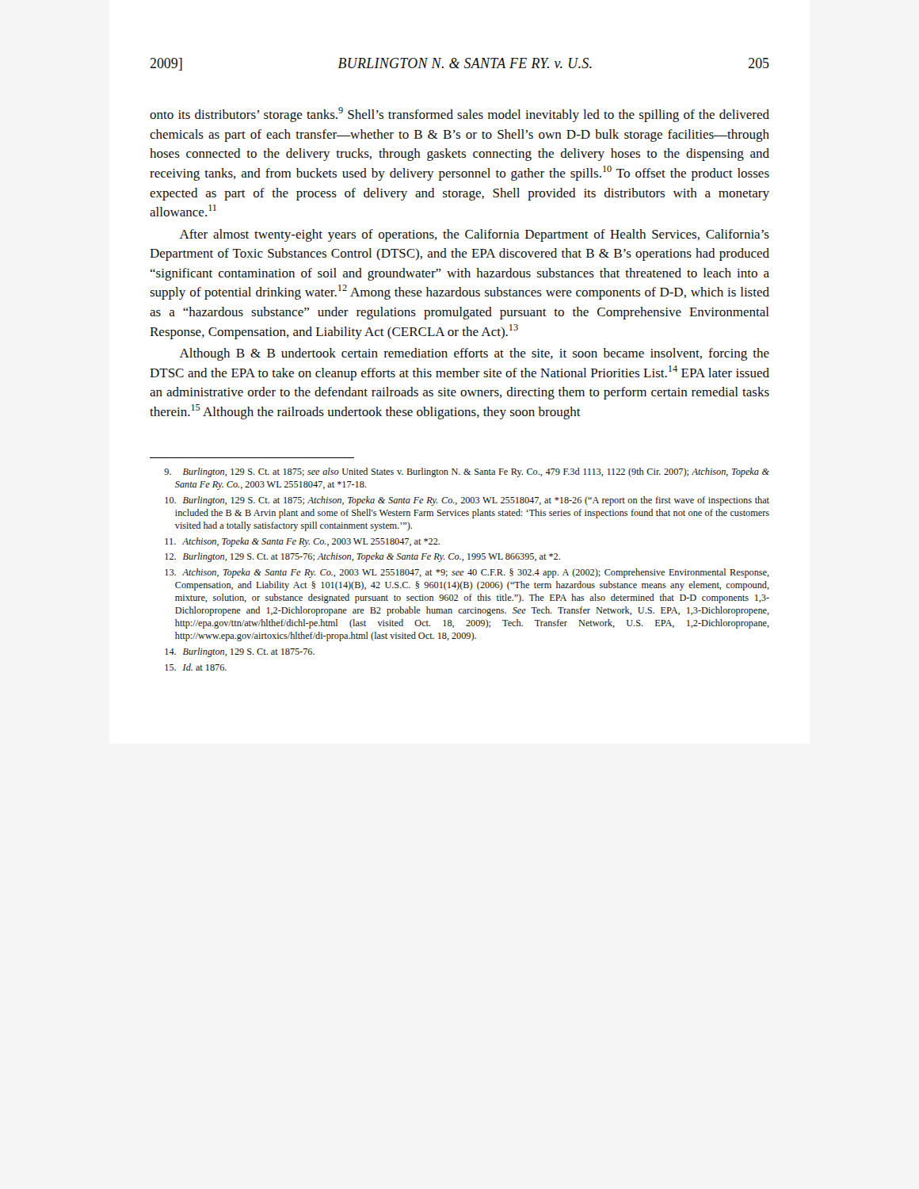2009] BURLINGTON N. & SANTA FE RY. v. U.S. 205
onto its distributors’ storage tanks.9 Shell’s transformed sales model inevitably led to the spilling of the delivered chemicals as part of each transfer—whether to B & B’s or to Shell’s own D-D bulk storage facilities—through hoses connected to the delivery trucks, through gaskets connecting the delivery hoses to the dispensing and receiving tanks, and from buckets used by delivery personnel to gather the spills.10 To offset the product losses expected as part of the process of delivery and storage, Shell provided its distributors with a monetary allowance.11
After almost twenty-eight years of operations, the California Department of Health Services, California’s Department of Toxic Substances Control (DTSC), and the EPA discovered that B & B’s operations had produced “significant contamination of soil and groundwater” with hazardous substances that threatened to leach into a supply of potential drinking water.12 Among these hazardous substances were components of D-D, which is listed as a “hazardous substance” under regulations promulgated pursuant to the Comprehensive Environmental Response, Compensation, and Liability Act (CERCLA or the Act).13
Although B & B undertook certain remediation efforts at the site, it soon became insolvent, forcing the DTSC and the EPA to take on cleanup efforts at this member site of the National Priorities List.14 EPA later issued an administrative order to the defendant railroads as site owners, directing them to perform certain remedial tasks therein.15 Although the railroads undertook these obligations, they soon brought
9. Burlington, 129 S. Ct. at 1875; see also United States v. Burlington N. & Santa Fe Ry. Co., 479 F.3d 1113, 1122 (9th Cir. 2007); Atchison, Topeka & Santa Fe Ry. Co., 2003 WL 25518047, at *17-18.
10. Burlington, 129 S. Ct. at 1875; Atchison, Topeka & Santa Fe Ry. Co., 2003 WL 25518047, at *18-26 (“A report on the first wave of inspections that included the B & B Arvin plant and some of Shell's Western Farm Services plants stated: ‘This series of inspections found that not one of the customers visited had a totally satisfactory spill containment system.’”).
11. Atchison, Topeka & Santa Fe Ry. Co., 2003 WL 25518047, at *22.
12. Burlington, 129 S. Ct. at 1875-76; Atchison, Topeka & Santa Fe Ry. Co., 1995 WL 866395, at *2.
13. Atchison, Topeka & Santa Fe Ry. Co., 2003 WL 25518047, at *9; see 40 C.F.R. § 302.4 app. A (2002); Comprehensive Environmental Response, Compensation, and Liability Act § 101(14)(B), 42 U.S.C. § 9601(14)(B) (2006) (“The term hazardous substance means any element, compound, mixture, solution, or substance designated pursuant to section 9602 of this title.”). The EPA has also determined that D-D components 1,3-Dichloropropene and 1,2-Dichloropropane are B2 probable human carcinogens. See Tech. Transfer Network, U.S. EPA, 1,3-Dichloropropene, http://epa.gov/ttn/atw/hlthef/dichl-pe.html (last visited Oct. 18, 2009); Tech. Transfer Network, U.S. EPA, 1,2-Dichloropropane, http://www.epa.gov/airtoxics/hlthef/di-propa.html (last visited Oct. 18, 2009).
14. Burlington, 129 S. Ct. at 1875-76.
15. Id. at 1876.